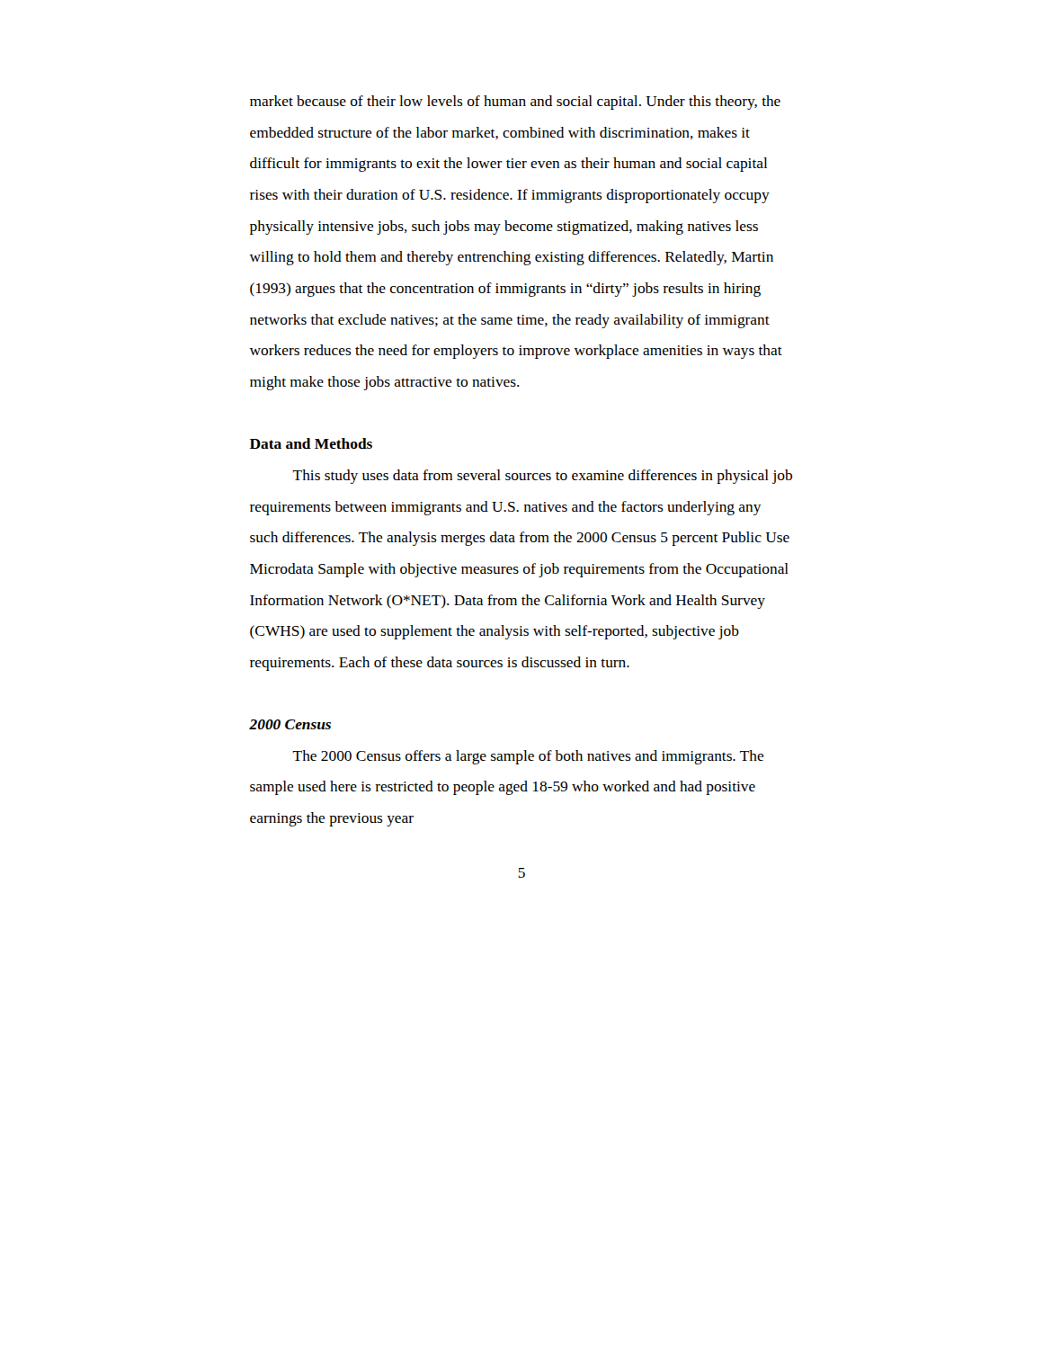market because of their low levels of human and social capital. Under this theory, the embedded structure of the labor market, combined with discrimination, makes it difficult for immigrants to exit the lower tier even as their human and social capital rises with their duration of U.S. residence. If immigrants disproportionately occupy physically intensive jobs, such jobs may become stigmatized, making natives less willing to hold them and thereby entrenching existing differences. Relatedly, Martin (1993) argues that the concentration of immigrants in “dirty” jobs results in hiring networks that exclude natives; at the same time, the ready availability of immigrant workers reduces the need for employers to improve workplace amenities in ways that might make those jobs attractive to natives.
Data and Methods
This study uses data from several sources to examine differences in physical job requirements between immigrants and U.S. natives and the factors underlying any such differences. The analysis merges data from the 2000 Census 5 percent Public Use Microdata Sample with objective measures of job requirements from the Occupational Information Network (O*NET). Data from the California Work and Health Survey (CWHS) are used to supplement the analysis with self-reported, subjective job requirements. Each of these data sources is discussed in turn.
2000 Census
The 2000 Census offers a large sample of both natives and immigrants. The sample used here is restricted to people aged 18-59 who worked and had positive earnings the previous year
5